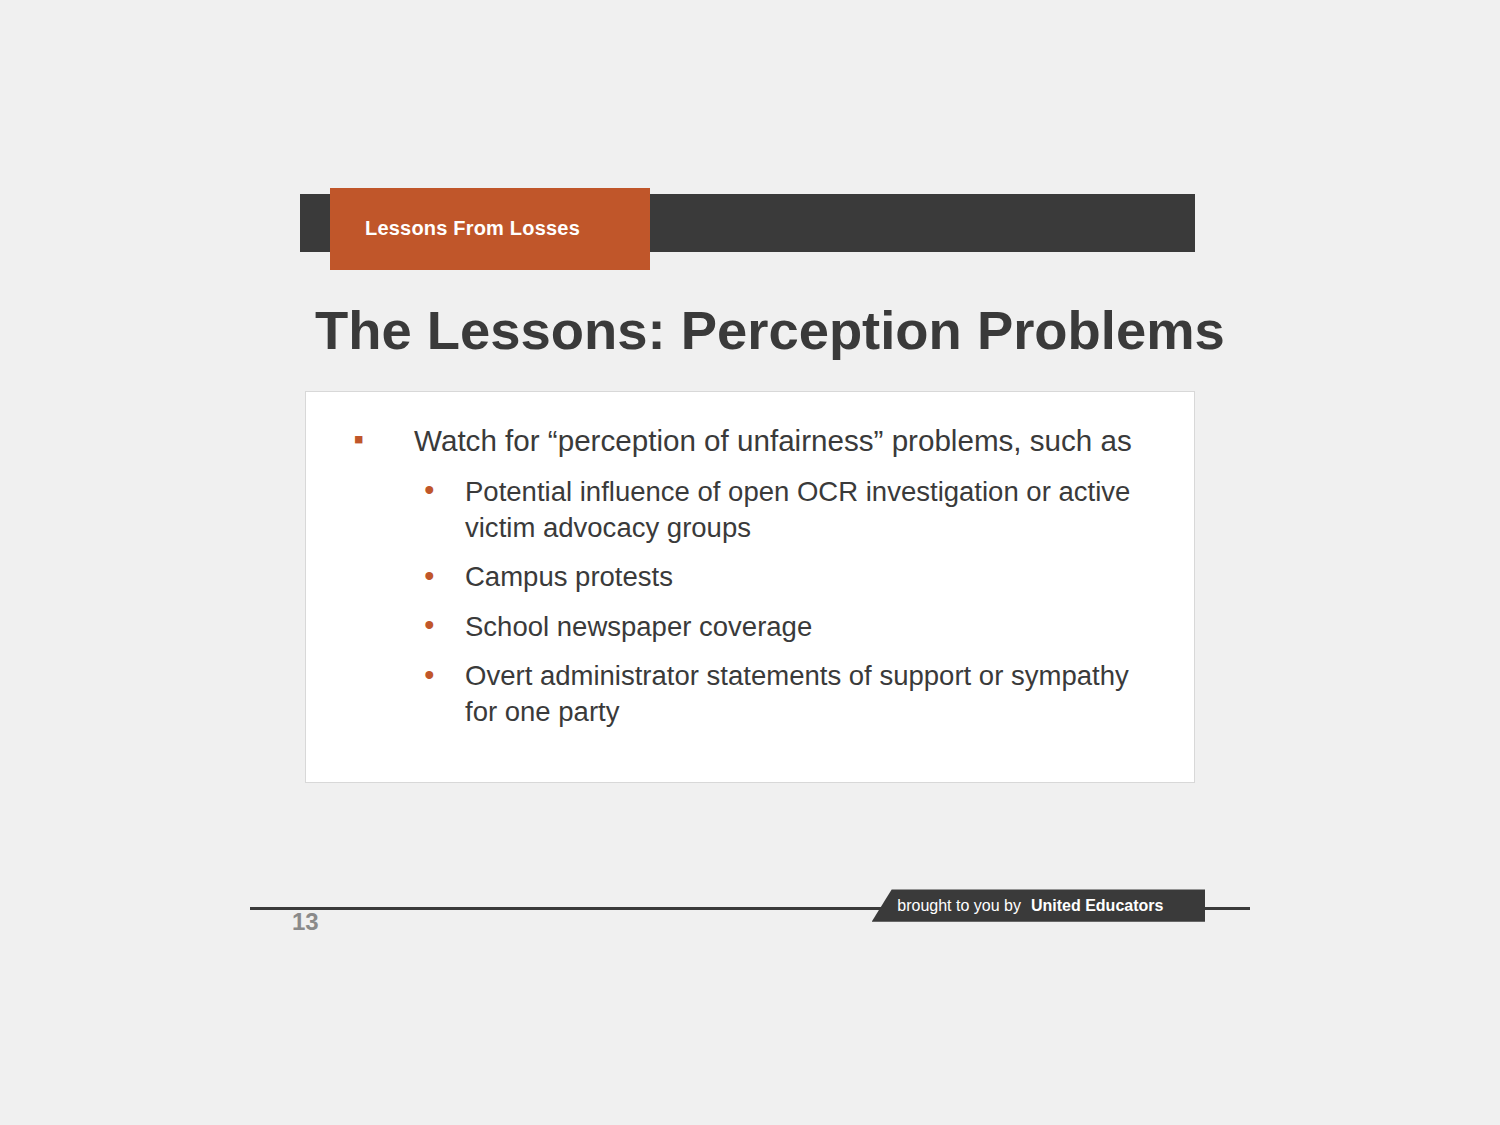Lessons From Losses
The Lessons: Perception Problems
Watch for “perception of unfairness” problems, such as
Potential influence of open OCR investigation or active victim advocacy groups
Campus protests
School newspaper coverage
Overt administrator statements of support or sympathy for one party
13
brought to you by United Educators +